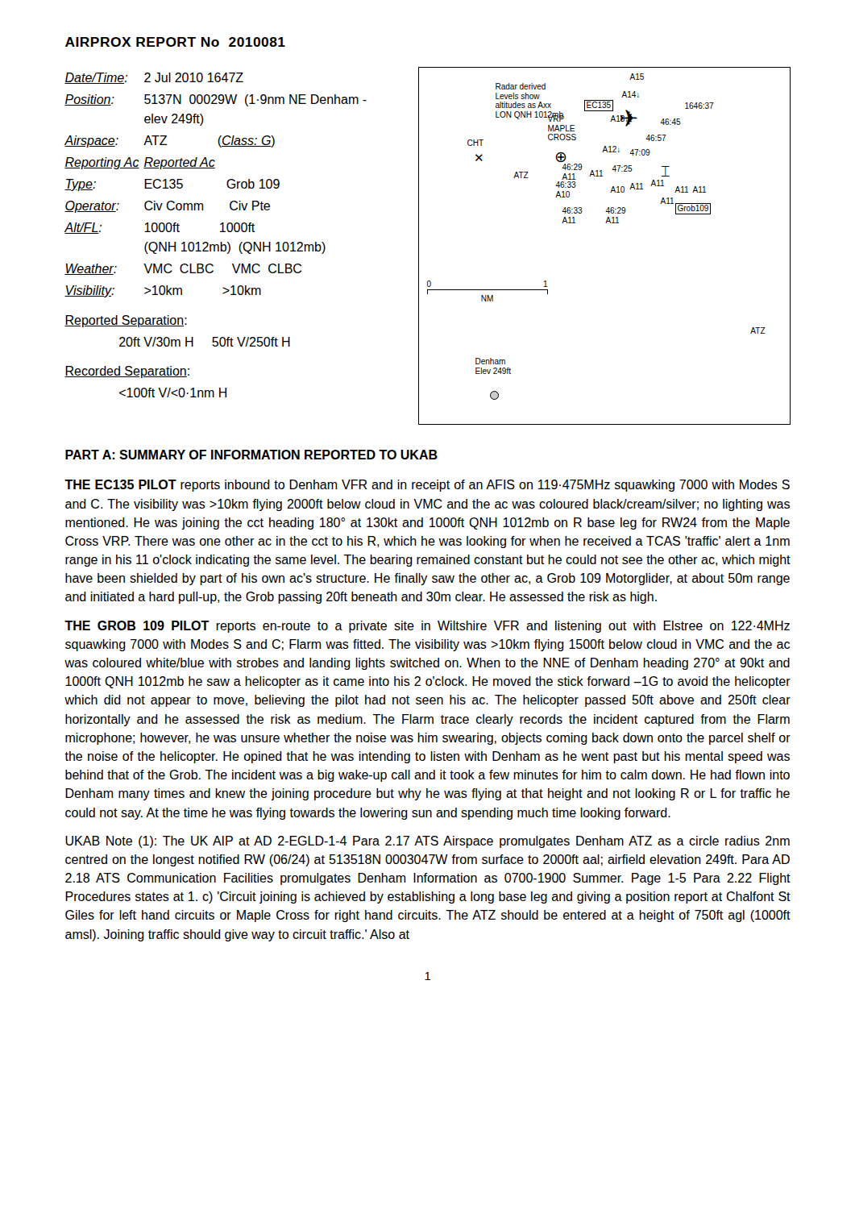AIRPROX REPORT No 2010081
| Date/Time : | 2 Jul 2010 1647Z |
| Position : | 5137N 00029W (1·9nm NE Denham - elev 249ft) |
| Airspace : | ATZ ( Class: G ) |
| Reporting Ac | Reported Ac |
| Type : | EC135 Grob 109 |
| Operator : | Civ Comm Civ Pte |
| Alt/FL : | 1000ft 1000ft (QNH 1012mb) (QNH 1012mb) |
| Weather : | VMC CLBC VMC CLBC |
| Visibility : | >10km >10km |
Reported Separation:
20ft V/30m H 50ft V/250ft H
Recorded Separation:
<100ft V/<0·1nm H
Radar derived
Levels show
altitudes as Axx
LON QNH 1012mb EC135 A15 A14↓ A13↓ ✈ 1646:37 46:45 46:57 47:09 A12↓ VRP
MAPLE
CROSS ⊕ CHT ✕ ATZ 46:29
A11 A11 47:25 46:33
A10 A10 A11 A11 A11 A11 A11 Grob109 46:33
A11 46:29
A11 ⌶
01
NM
ATZ Denham
Elev 249ft
PART A: SUMMARY OF INFORMATION REPORTED TO UKAB
THE EC135 PILOT reports inbound to Denham VFR and in receipt of an AFIS on 119·475MHz squawking 7000 with Modes S and C. The visibility was >10km flying 2000ft below cloud in VMC and the ac was coloured black/cream/silver; no lighting was mentioned. He was joining the cct heading 180° at 130kt and 1000ft QNH 1012mb on R base leg for RW24 from the Maple Cross VRP. There was one other ac in the cct to his R, which he was looking for when he received a TCAS 'traffic' alert a 1nm range in his 11 o'clock indicating the same level. The bearing remained constant but he could not see the other ac, which might have been shielded by part of his own ac's structure. He finally saw the other ac, a Grob 109 Motorglider, at about 50m range and initiated a hard pull-up, the Grob passing 20ft beneath and 30m clear. He assessed the risk as high.
THE GROB 109 PILOT reports en-route to a private site in Wiltshire VFR and listening out with Elstree on 122·4MHz squawking 7000 with Modes S and C; Flarm was fitted. The visibility was >10km flying 1500ft below cloud in VMC and the ac was coloured white/blue with strobes and landing lights switched on. When to the NNE of Denham heading 270° at 90kt and 1000ft QNH 1012mb he saw a helicopter as it came into his 2 o'clock. He moved the stick forward –1G to avoid the helicopter which did not appear to move, believing the pilot had not seen his ac. The helicopter passed 50ft above and 250ft clear horizontally and he assessed the risk as medium. The Flarm trace clearly records the incident captured from the Flarm microphone; however, he was unsure whether the noise was him swearing, objects coming back down onto the parcel shelf or the noise of the helicopter. He opined that he was intending to listen with Denham as he went past but his mental speed was behind that of the Grob. The incident was a big wake-up call and it took a few minutes for him to calm down. He had flown into Denham many times and knew the joining procedure but why he was flying at that height and not looking R or L for traffic he could not say. At the time he was flying towards the lowering sun and spending much time looking forward.
UKAB Note (1): The UK AIP at AD 2-EGLD-1-4 Para 2.17 ATS Airspace promulgates Denham ATZ as a circle radius 2nm centred on the longest notified RW (06/24) at 513518N 0003047W from surface to 2000ft aal; airfield elevation 249ft. Para AD 2.18 ATS Communication Facilities promulgates Denham Information as 0700-1900 Summer. Page 1-5 Para 2.22 Flight Procedures states at 1. c) 'Circuit joining is achieved by establishing a long base leg and giving a position report at Chalfont St Giles for left hand circuits or Maple Cross for right hand circuits. The ATZ should be entered at a height of 750ft agl (1000ft amsl). Joining traffic should give way to circuit traffic.' Also at
1